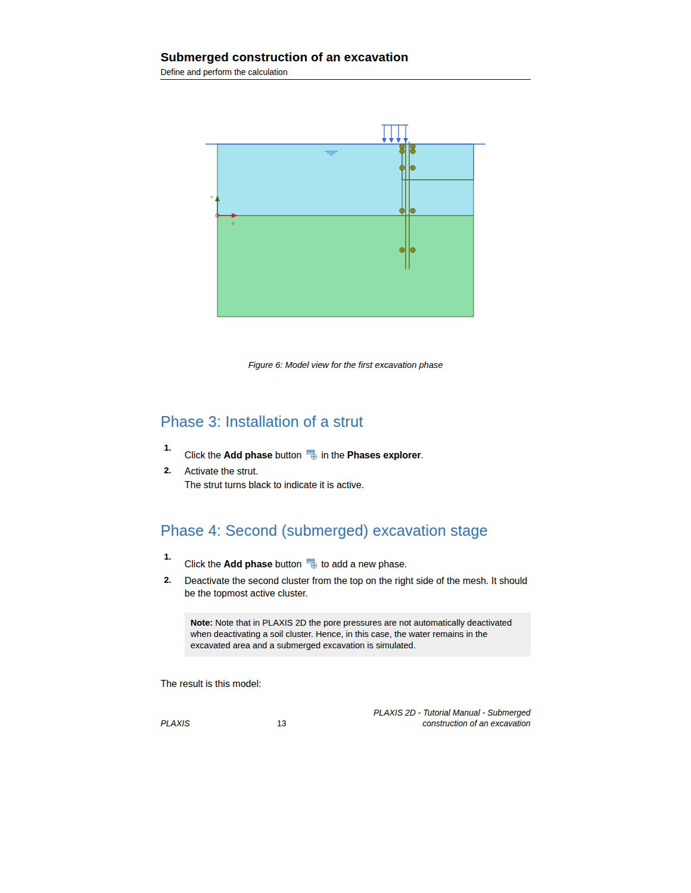Submerged construction of an excavation
Define and perform the calculation
Y X
Figure 6: Model view for the first excavation phase
Phase 3: Installation of a strut
Click the Add phase button in the Phases explorer.
Activate the strut.
The strut turns black to indicate it is active.
Phase 4: Second (submerged) excavation stage
Click the Add phase button to add a new phase.
Deactivate the second cluster from the top on the right side of the mesh. It should be the topmost active cluster.
Note: Note that in PLAXIS 2D the pore pressures are not automatically deactivated when deactivating a soil cluster. Hence, in this case, the water remains in the excavated area and a submerged excavation is simulated.
The result is this model:
PLAXIS
13
PLAXIS 2D - Tutorial Manual - Submerged
construction of an excavation